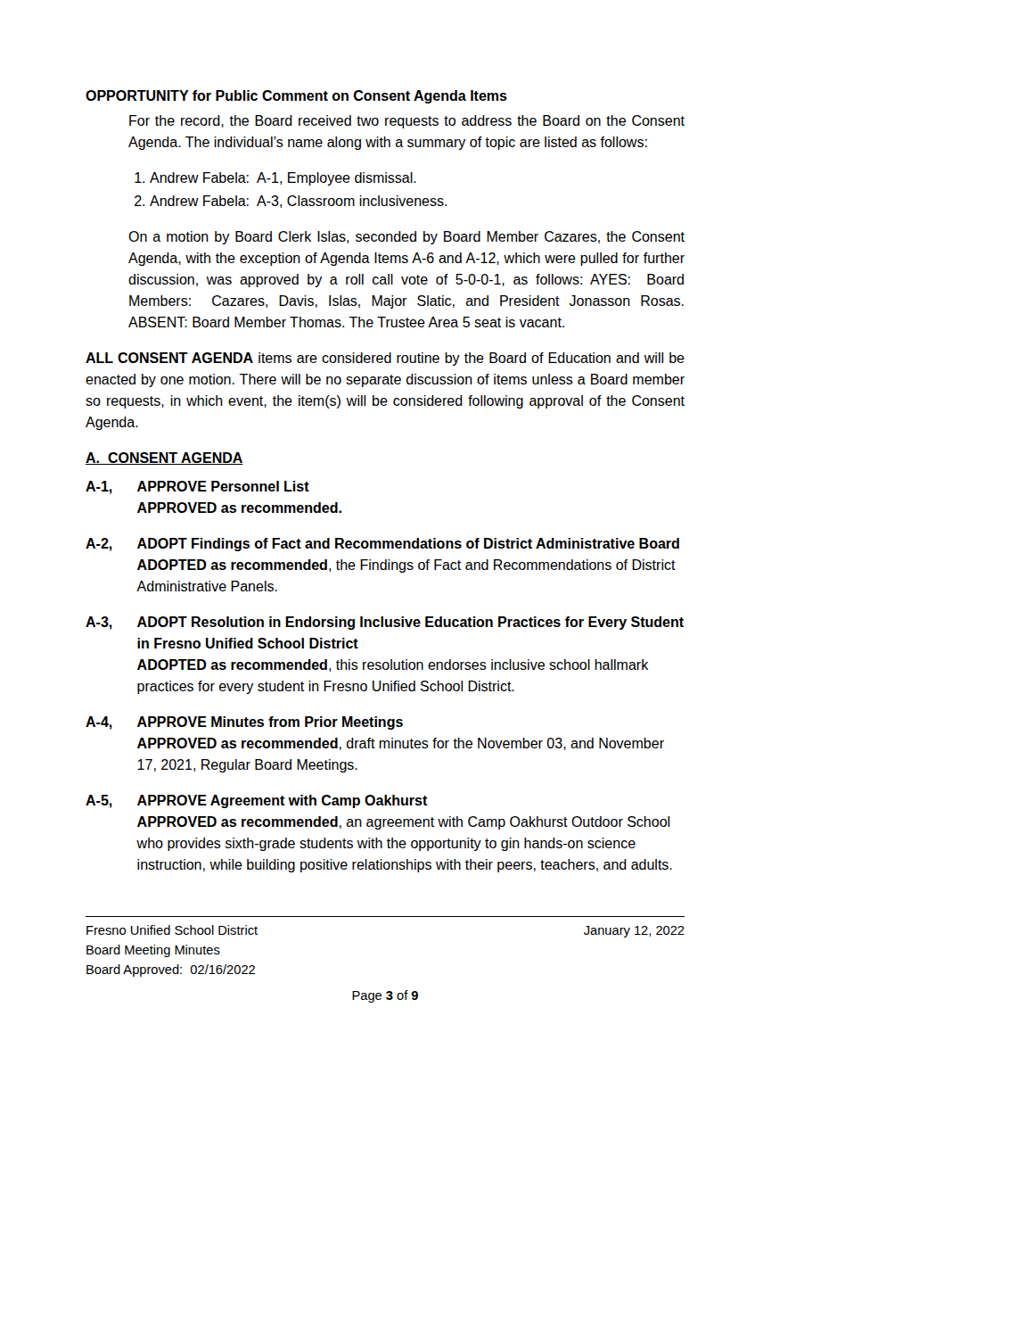OPPORTUNITY for Public Comment on Consent Agenda Items
For the record, the Board received two requests to address the Board on the Consent Agenda. The individual’s name along with a summary of topic are listed as follows:
Andrew Fabela: A-1, Employee dismissal.
Andrew Fabela: A-3, Classroom inclusiveness.
On a motion by Board Clerk Islas, seconded by Board Member Cazares, the Consent Agenda, with the exception of Agenda Items A-6 and A-12, which were pulled for further discussion, was approved by a roll call vote of 5-0-0-1, as follows: AYES: Board Members: Cazares, Davis, Islas, Major Slatic, and President Jonasson Rosas. ABSENT: Board Member Thomas. The Trustee Area 5 seat is vacant.
ALL CONSENT AGENDA items are considered routine by the Board of Education and will be enacted by one motion. There will be no separate discussion of items unless a Board member so requests, in which event, the item(s) will be considered following approval of the Consent Agenda.
A. CONSENT AGENDA
| A-1, | APPROVE Personnel List APPROVED as recommended. |
| A-2, | ADOPT Findings of Fact and Recommendations of District Administrative Board ADOPTED as recommended , the Findings of Fact and Recommendations of District Administrative Panels. |
| A-3, | ADOPT Resolution in Endorsing Inclusive Education Practices for Every Student in Fresno Unified School District ADOPTED as recommended , this resolution endorses inclusive school hallmark practices for every student in Fresno Unified School District. |
| A-4, | APPROVE Minutes from Prior Meetings APPROVED as recommended , draft minutes for the November 03, and November 17, 2021, Regular Board Meetings. |
| A-5, | APPROVE Agreement with Camp Oakhurst APPROVED as recommended , an agreement with Camp Oakhurst Outdoor School who provides sixth-grade students with the opportunity to gin hands-on science instruction, while building positive relationships with their peers, teachers, and adults. |
Fresno Unified School District
Board Meeting Minutes
Board Approved: 02/16/2022
January 12, 2022
Page 3 of 9